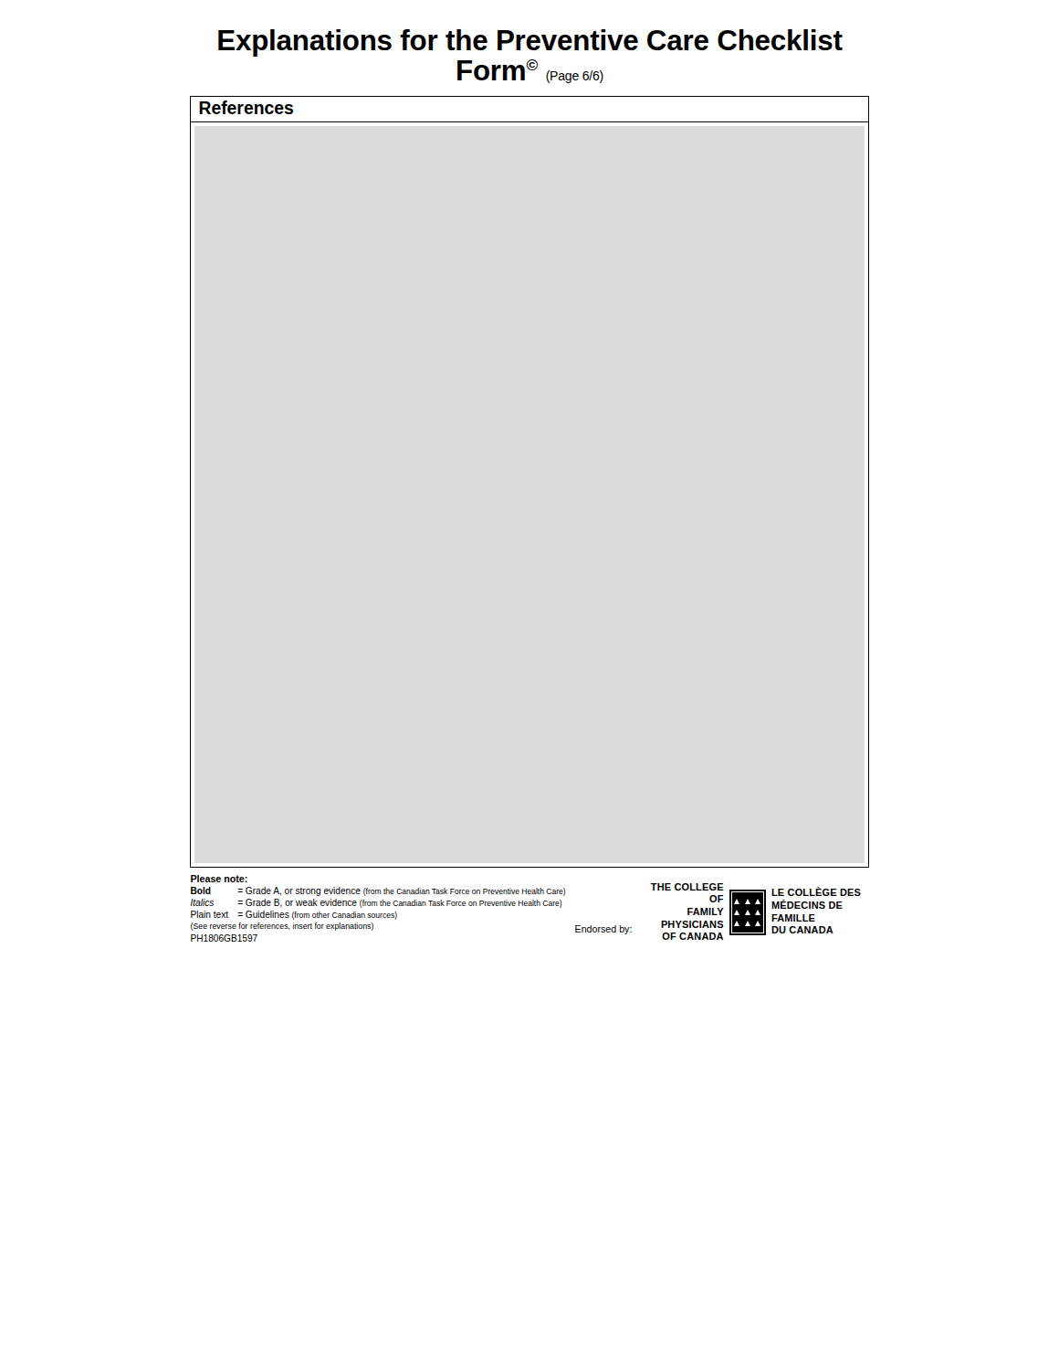Explanations for the Preventive Care Checklist Form© (Page 6/6)
References
Please note:
| Bold | = Grade A, or strong evidence (from the Canadian Task Force on Preventive Health Care) |
| Italics | = Grade B, or weak evidence (from the Canadian Task Force on Preventive Health Care) |
| Plain text | = Guidelines (from other Canadian sources) |
(See reverse for references, insert for explanations)
PH1806GB1597
Endorsed by:
THE COLLEGE OF
FAMILY PHYSICIANS
OF CANADA
LE COLLÈGE DES
MÉDECINS DE FAMILLE
DU CANADA